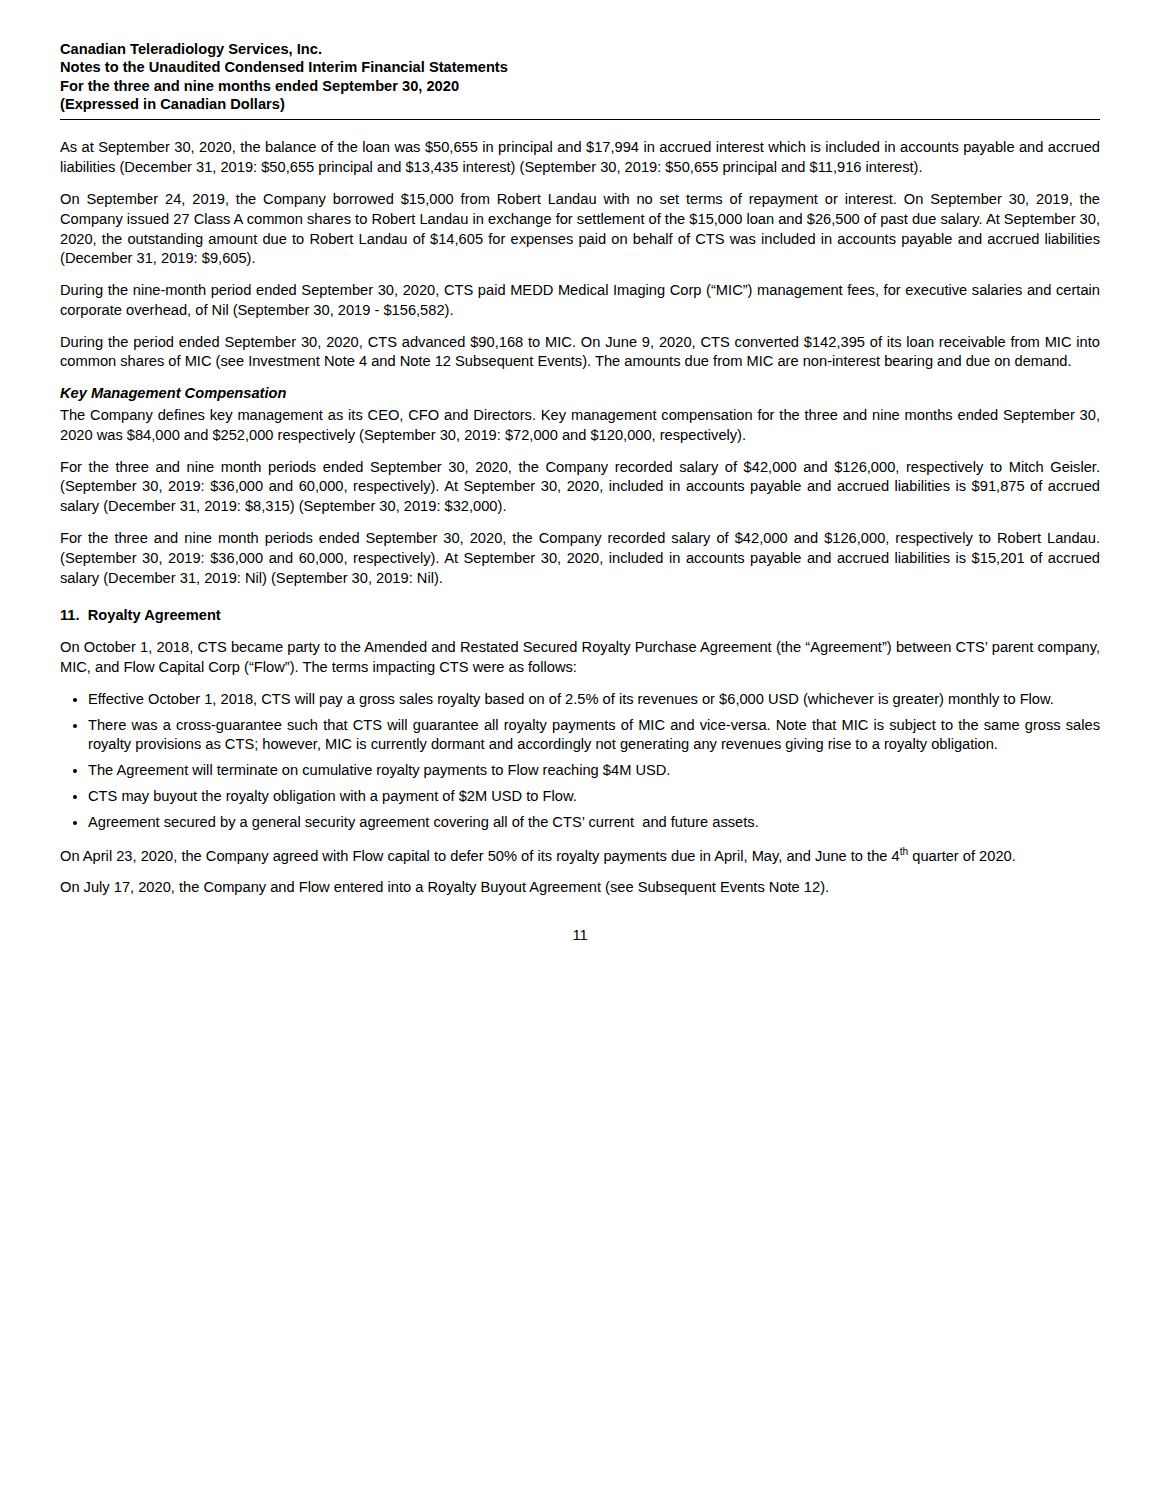Canadian Teleradiology Services, Inc.
Notes to the Unaudited Condensed Interim Financial Statements
For the three and nine months ended September 30, 2020
(Expressed in Canadian Dollars)
As at September 30, 2020, the balance of the loan was $50,655 in principal and $17,994 in accrued interest which is included in accounts payable and accrued liabilities (December 31, 2019: $50,655 principal and $13,435 interest) (September 30, 2019: $50,655 principal and $11,916 interest).
On September 24, 2019, the Company borrowed $15,000 from Robert Landau with no set terms of repayment or interest. On September 30, 2019, the Company issued 27 Class A common shares to Robert Landau in exchange for settlement of the $15,000 loan and $26,500 of past due salary. At September 30, 2020, the outstanding amount due to Robert Landau of $14,605 for expenses paid on behalf of CTS was included in accounts payable and accrued liabilities (December 31, 2019: $9,605).
During the nine-month period ended September 30, 2020, CTS paid MEDD Medical Imaging Corp (“MIC”) management fees, for executive salaries and certain corporate overhead, of Nil (September 30, 2019 - $156,582).
During the period ended September 30, 2020, CTS advanced $90,168 to MIC. On June 9, 2020, CTS converted $142,395 of its loan receivable from MIC into common shares of MIC (see Investment Note 4 and Note 12 Subsequent Events). The amounts due from MIC are non-interest bearing and due on demand.
Key Management Compensation
The Company defines key management as its CEO, CFO and Directors. Key management compensation for the three and nine months ended September 30, 2020 was $84,000 and $252,000 respectively (September 30, 2019: $72,000 and $120,000, respectively).
For the three and nine month periods ended September 30, 2020, the Company recorded salary of $42,000 and $126,000, respectively to Mitch Geisler. (September 30, 2019: $36,000 and 60,000, respectively). At September 30, 2020, included in accounts payable and accrued liabilities is $91,875 of accrued salary (December 31, 2019: $8,315) (September 30, 2019: $32,000).
For the three and nine month periods ended September 30, 2020, the Company recorded salary of $42,000 and $126,000, respectively to Robert Landau. (September 30, 2019: $36,000 and 60,000, respectively). At September 30, 2020, included in accounts payable and accrued liabilities is $15,201 of accrued salary (December 31, 2019: Nil) (September 30, 2019: Nil).
11. Royalty Agreement
On October 1, 2018, CTS became party to the Amended and Restated Secured Royalty Purchase Agreement (the “Agreement”) between CTS’ parent company, MIC, and Flow Capital Corp (“Flow”). The terms impacting CTS were as follows:
Effective October 1, 2018, CTS will pay a gross sales royalty based on of 2.5% of its revenues or $6,000 USD (whichever is greater) monthly to Flow.
There was a cross-guarantee such that CTS will guarantee all royalty payments of MIC and vice-versa. Note that MIC is subject to the same gross sales royalty provisions as CTS; however, MIC is currently dormant and accordingly not generating any revenues giving rise to a royalty obligation.
The Agreement will terminate on cumulative royalty payments to Flow reaching $4M USD.
CTS may buyout the royalty obligation with a payment of $2M USD to Flow.
Agreement secured by a general security agreement covering all of the CTS’ current and future assets.
On April 23, 2020, the Company agreed with Flow capital to defer 50% of its royalty payments due in April, May, and June to the 4th quarter of 2020.
On July 17, 2020, the Company and Flow entered into a Royalty Buyout Agreement (see Subsequent Events Note 12).
11